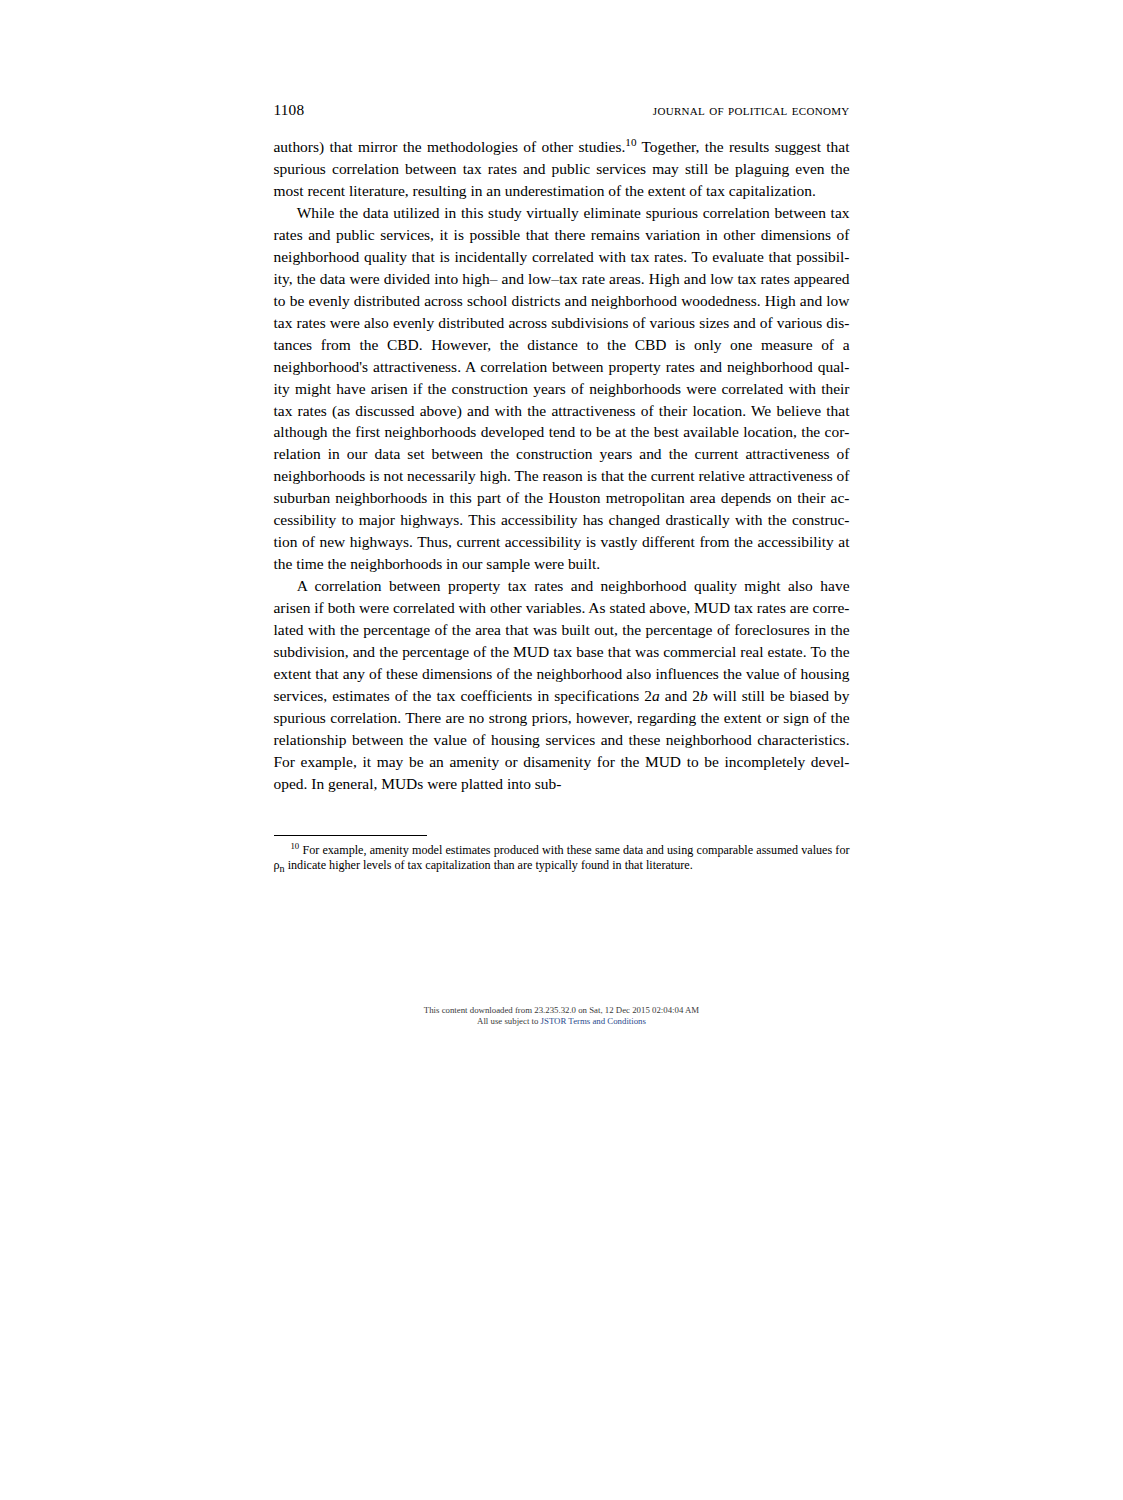1108 journal of political economy
authors) that mirror the methodologies of other studies.10 Together, the results suggest that spurious correlation between tax rates and public services may still be plaguing even the most recent literature, resulting in an underestimation of the extent of tax capitalization.
While the data utilized in this study virtually eliminate spurious correlation between tax rates and public services, it is possible that there remains variation in other dimensions of neighborhood quality that is incidentally correlated with tax rates. To evaluate that possibility, the data were divided into high– and low–tax rate areas. High and low tax rates appeared to be evenly distributed across school districts and neighborhood woodedness. High and low tax rates were also evenly distributed across subdivisions of various sizes and of various distances from the CBD. However, the distance to the CBD is only one measure of a neighborhood's attractiveness. A correlation between property rates and neighborhood quality might have arisen if the construction years of neighborhoods were correlated with their tax rates (as discussed above) and with the attractiveness of their location. We believe that although the first neighborhoods developed tend to be at the best available location, the correlation in our data set between the construction years and the current attractiveness of neighborhoods is not necessarily high. The reason is that the current relative attractiveness of suburban neighborhoods in this part of the Houston metropolitan area depends on their accessibility to major highways. This accessibility has changed drastically with the construction of new highways. Thus, current accessibility is vastly different from the accessibility at the time the neighborhoods in our sample were built.
A correlation between property tax rates and neighborhood quality might also have arisen if both were correlated with other variables. As stated above, MUD tax rates are correlated with the percentage of the area that was built out, the percentage of foreclosures in the subdivision, and the percentage of the MUD tax base that was commercial real estate. To the extent that any of these dimensions of the neighborhood also influences the value of housing services, estimates of the tax coefficients in specifications 2a and 2b will still be biased by spurious correlation. There are no strong priors, however, regarding the extent or sign of the relationship between the value of housing services and these neighborhood characteristics. For example, it may be an amenity or disamenity for the MUD to be incompletely developed. In general, MUDs were platted into sub-
10 For example, amenity model estimates produced with these same data and using comparable assumed values for ρn indicate higher levels of tax capitalization than are typically found in that literature.
This content downloaded from 23.235.32.0 on Sat, 12 Dec 2015 02:04:04 AM
All use subject to JSTOR Terms and Conditions